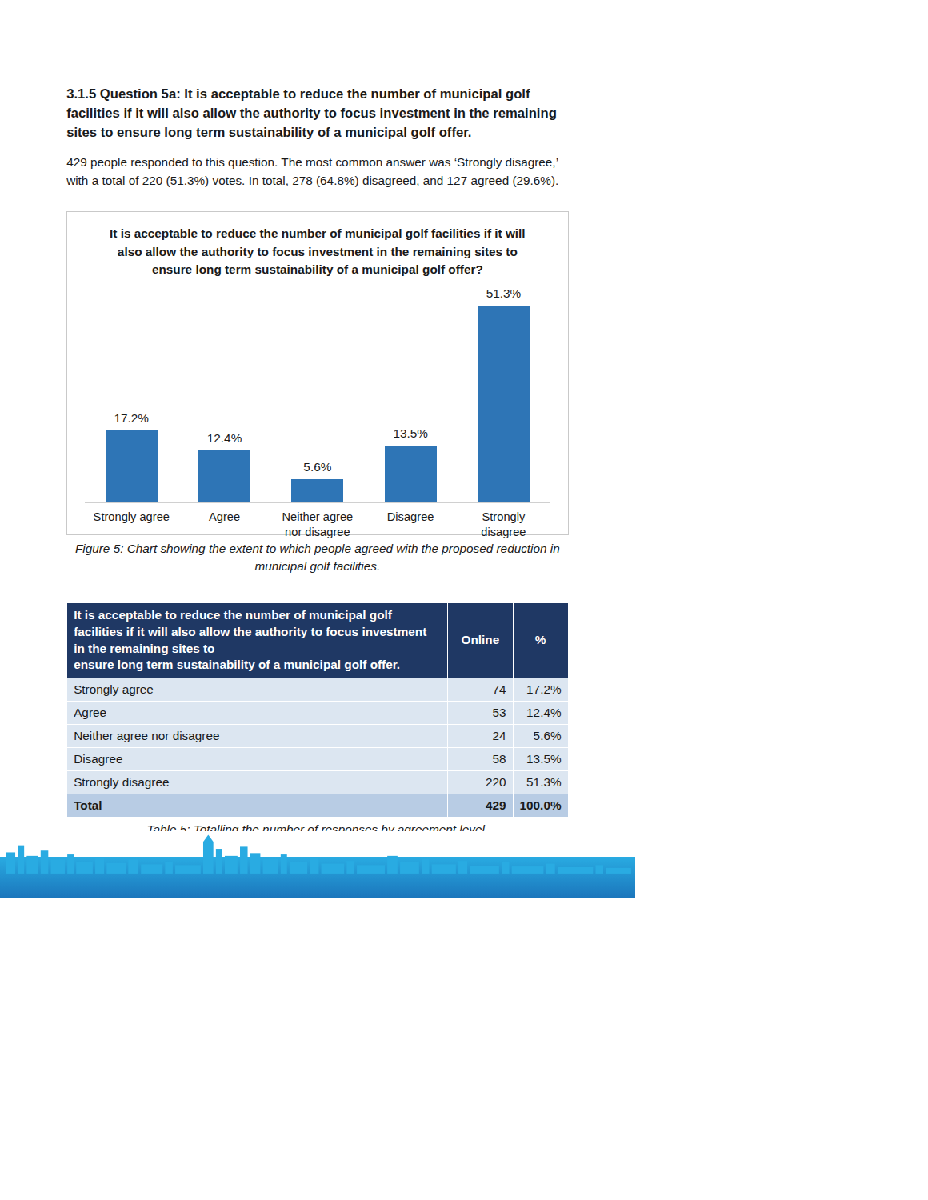3.1.5 Question 5a: It is acceptable to reduce the number of municipal golf facilities if it will also allow the authority to focus investment in the remaining sites to ensure long term sustainability of a municipal golf offer.
429 people responded to this question. The most common answer was ‘Strongly disagree,’ with a total of 220 (51.3%) votes. In total, 278 (64.8%) disagreed, and 127 agreed (29.6%).
It is acceptable to reduce the number of municipal golf facilities if it will
also allow the authority to focus investment in the remaining sites to
ensure long term sustainability of a municipal golf offer?
17.2%
12.4%
5.6%
13.5%
51.3%
Strongly agree
Agree
Neither agree nor disagree
Disagree
Strongly disagree
Figure 5: Chart showing the extent to which people agreed with the proposed reduction in municipal golf facilities.
| It is acceptable to reduce the number of municipal golf facilities if it will also allow the authority to focus investment in the remaining sites to ensure long term sustainability of a municipal golf offer. | Online | % |
| --- | --- | --- |
| Strongly agree | 74 | 17.2% |
| Agree | 53 | 12.4% |
| Neither agree nor disagree | 24 | 5.6% |
| Disagree | 58 | 13.5% |
| Strongly disagree | 220 | 51.3% |
| Total | 429 | 100.0% |
Table 5: Totalling the number of responses by agreement level.
12